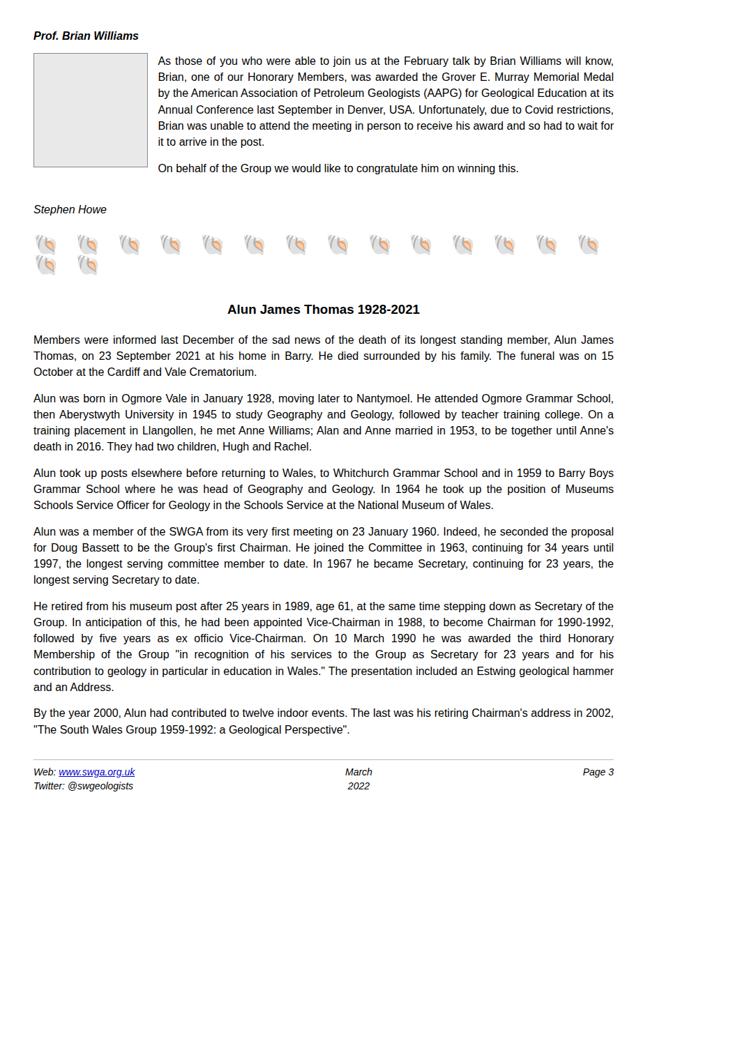Prof. Brian Williams
As those of you who were able to join us at the February talk by Brian Williams will know, Brian, one of our Honorary Members, was awarded the Grover E. Murray Memorial Medal by the American Association of Petroleum Geologists (AAPG) for Geological Education at its Annual Conference last September in Denver, USA. Unfortunately, due to Covid restrictions, Brian was unable to attend the meeting in person to receive his award and so had to wait for it to arrive in the post.
On behalf of the Group we would like to congratulate him on winning this.
Stephen Howe
🐚 🐚 🐚 🐚 🐚 🐚 🐚 🐚 🐚 🐚 🐚 🐚 🐚 🐚 🐚 🐚
Alun James Thomas 1928-2021
Members were informed last December of the sad news of the death of its longest standing member, Alun James Thomas, on 23 September 2021 at his home in Barry. He died surrounded by his family. The funeral was on 15 October at the Cardiff and Vale Crematorium.
Alun was born in Ogmore Vale in January 1928, moving later to Nantymoel. He attended Ogmore Grammar School, then Aberystwyth University in 1945 to study Geography and Geology, followed by teacher training college. On a training placement in Llangollen, he met Anne Williams; Alan and Anne married in 1953, to be together until Anne's death in 2016. They had two children, Hugh and Rachel.
Alun took up posts elsewhere before returning to Wales, to Whitchurch Grammar School and in 1959 to Barry Boys Grammar School where he was head of Geography and Geology. In 1964 he took up the position of Museums Schools Service Officer for Geology in the Schools Service at the National Museum of Wales.
Alun was a member of the SWGA from its very first meeting on 23 January 1960. Indeed, he seconded the proposal for Doug Bassett to be the Group's first Chairman. He joined the Committee in 1963, continuing for 34 years until 1997, the longest serving committee member to date. In 1967 he became Secretary, continuing for 23 years, the longest serving Secretary to date.
He retired from his museum post after 25 years in 1989, age 61, at the same time stepping down as Secretary of the Group. In anticipation of this, he had been appointed Vice-Chairman in 1988, to become Chairman for 1990-1992, followed by five years as ex officio Vice-Chairman. On 10 March 1990 he was awarded the third Honorary Membership of the Group "in recognition of his services to the Group as Secretary for 23 years and for his contribution to geology in particular in education in Wales." The presentation included an Estwing geological hammer and an Address.
By the year 2000, Alun had contributed to twelve indoor events. The last was his retiring Chairman's address in 2002, "The South Wales Group 1959-1992: a Geological Perspective".
Web: www.swga.org.uk
Twitter: @swgeologists
March
2022
Page 3